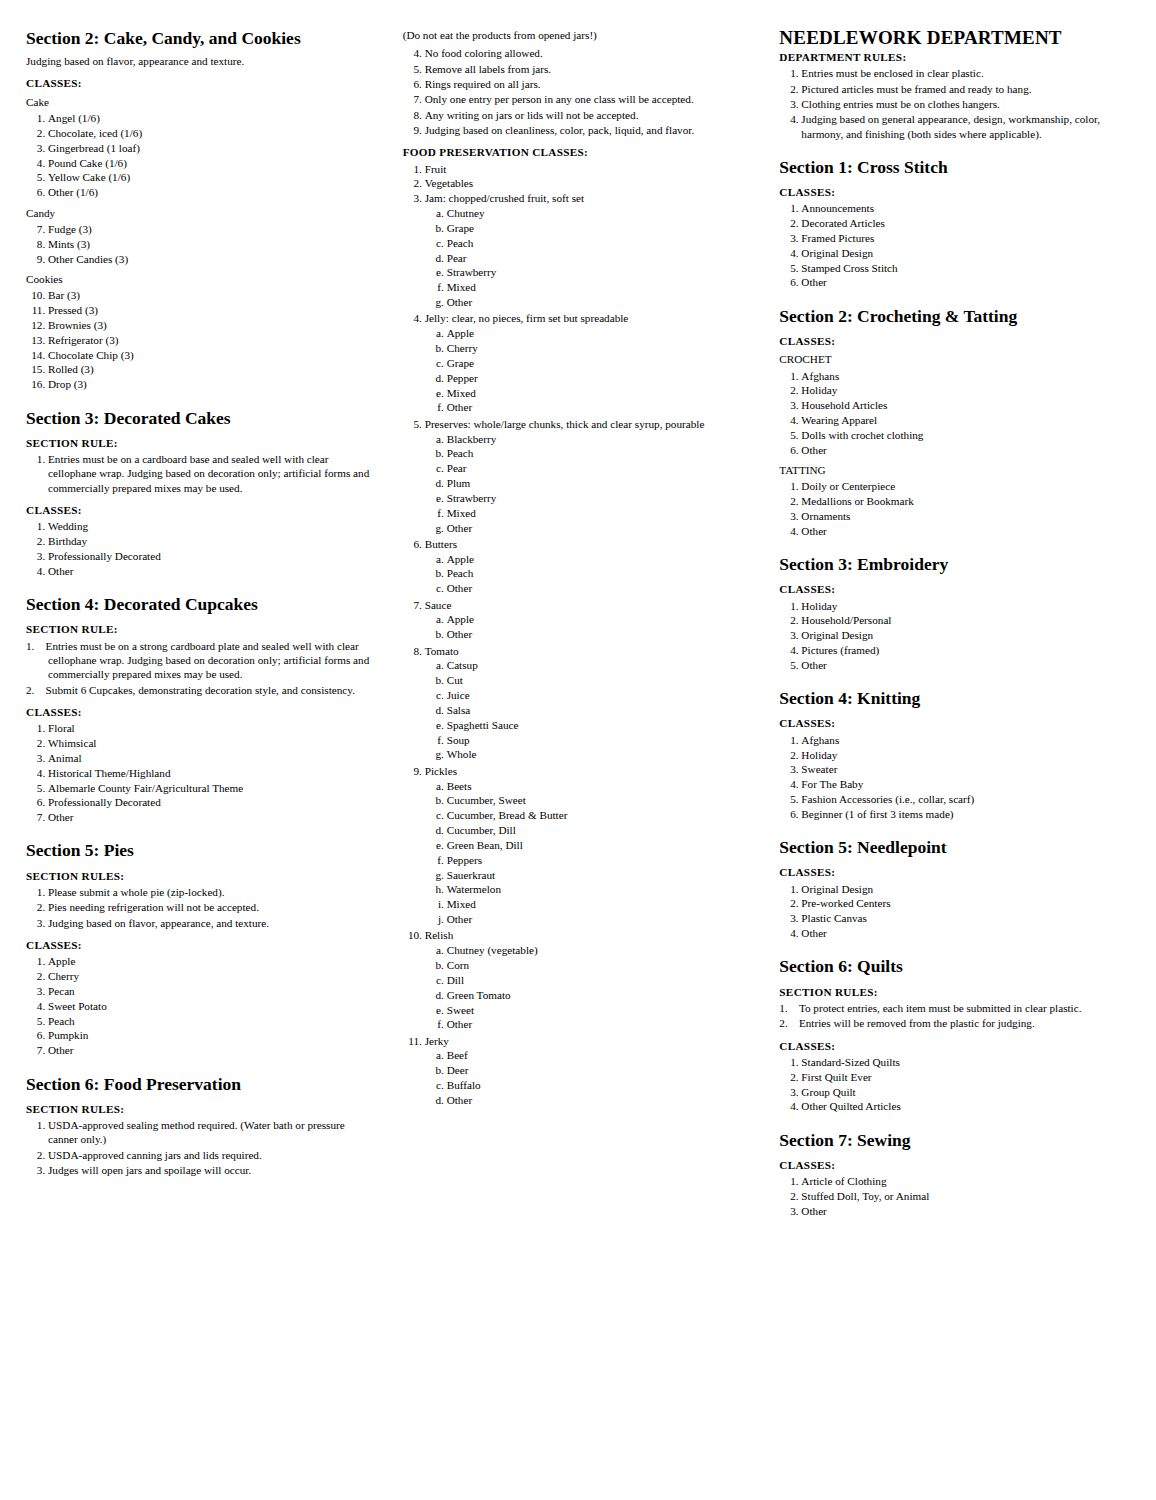Section 2: Cake, Candy, and Cookies
Judging based on flavor, appearance and texture.
Classes:
Cake
Angel (1/6)
Chocolate, iced (1/6)
Gingerbread (1 loaf)
Pound Cake (1/6)
Yellow Cake (1/6)
Other (1/6)
Candy
Fudge (3)
Mints (3)
Other Candies (3)
Cookies
Bar (3)
Pressed (3)
Brownies (3)
Refrigerator (3)
Chocolate Chip (3)
Rolled (3)
Drop (3)
Section 3: Decorated Cakes
Section Rule:
Entries must be on a cardboard base and sealed well with clear cellophane wrap. Judging based on decoration only; artificial forms and commercially prepared mixes may be used.
Classes:
Wedding
Birthday
Professionally Decorated
Other
Section 4: Decorated Cupcakes
Section Rule:
1. Entries must be on a strong cardboard plate and sealed well with clear cellophane wrap. Judging based on decoration only; artificial forms and commercially prepared mixes may be used.
2. Submit 6 Cupcakes, demonstrating decoration style, and consistency.
Classes:
Floral
Whimsical
Animal
Historical Theme/Highland
Albemarle County Fair/Agricultural Theme
Professionally Decorated
Other
Section 5: Pies
Section Rules:
Please submit a whole pie (zip-locked).
Pies needing refrigeration will not be accepted.
Judging based on flavor, appearance, and texture.
Classes:
Apple
Cherry
Pecan
Sweet Potato
Peach
Pumpkin
Other
Section 6: Food Preservation
Section Rules:
USDA-approved sealing method required. (Water bath or pressure canner only.)
USDA-approved canning jars and lids required.
Judges will open jars and spoilage will occur.
(Do not eat the products from opened jars!)
No food coloring allowed.
Remove all labels from jars.
Rings required on all jars.
Only one entry per person in any one class will be accepted.
Any writing on jars or lids will not be accepted.
Judging based on cleanliness, color, pack, liquid, and flavor.
Food Preservation Classes:
Fruit
Vegetables
Jam: chopped/crushed fruit, soft set
Chutney
Grape
Peach
Pear
Strawberry
Mixed
Other
Jelly: clear, no pieces, firm set but spreadable
Apple
Cherry
Grape
Pepper
Mixed
Other
Preserves: whole/large chunks, thick and clear syrup, pourable
Blackberry
Peach
Pear
Plum
Strawberry
Mixed
Other
Butters
Apple
Peach
Other
Sauce
Apple
Other
Tomato
Catsup
Cut
Juice
Salsa
Spaghetti Sauce
Soup
Whole
Pickles
Beets
Cucumber, Sweet
Cucumber, Bread & Butter
Cucumber, Dill
Green Bean, Dill
Peppers
Sauerkraut
Watermelon
Mixed
Other
Relish
Chutney (vegetable)
Corn
Dill
Green Tomato
Sweet
Other
Jerky
Beef
Deer
Buffalo
Other
NEEDLEWORK DEPARTMENT
Department Rules:
Entries must be enclosed in clear plastic.
Pictured articles must be framed and ready to hang.
Clothing entries must be on clothes hangers.
Judging based on general appearance, design, workmanship, color, harmony, and finishing (both sides where applicable).
Section 1: Cross Stitch
Classes:
Announcements
Decorated Articles
Framed Pictures
Original Design
Stamped Cross Stitch
Other
Section 2: Crocheting & Tatting
Classes:
CROCHET
Afghans
Holiday
Household Articles
Wearing Apparel
Dolls with crochet clothing
Other
TATTING
Doily or Centerpiece
Medallions or Bookmark
Ornaments
Other
Section 3: Embroidery
Classes:
Holiday
Household/Personal
Original Design
Pictures (framed)
Other
Section 4: Knitting
Classes:
Afghans
Holiday
Sweater
For The Baby
Fashion Accessories (i.e., collar, scarf)
Beginner (1 of first 3 items made)
Section 5: Needlepoint
Classes:
Original Design
Pre-worked Centers
Plastic Canvas
Other
Section 6: Quilts
Section Rules:
1. To protect entries, each item must be submitted in clear plastic.
2. Entries will be removed from the plastic for judging.
Classes:
Standard-Sized Quilts
First Quilt Ever
Group Quilt
Other Quilted Articles
Section 7: Sewing
Classes:
Article of Clothing
Stuffed Doll, Toy, or Animal
Other